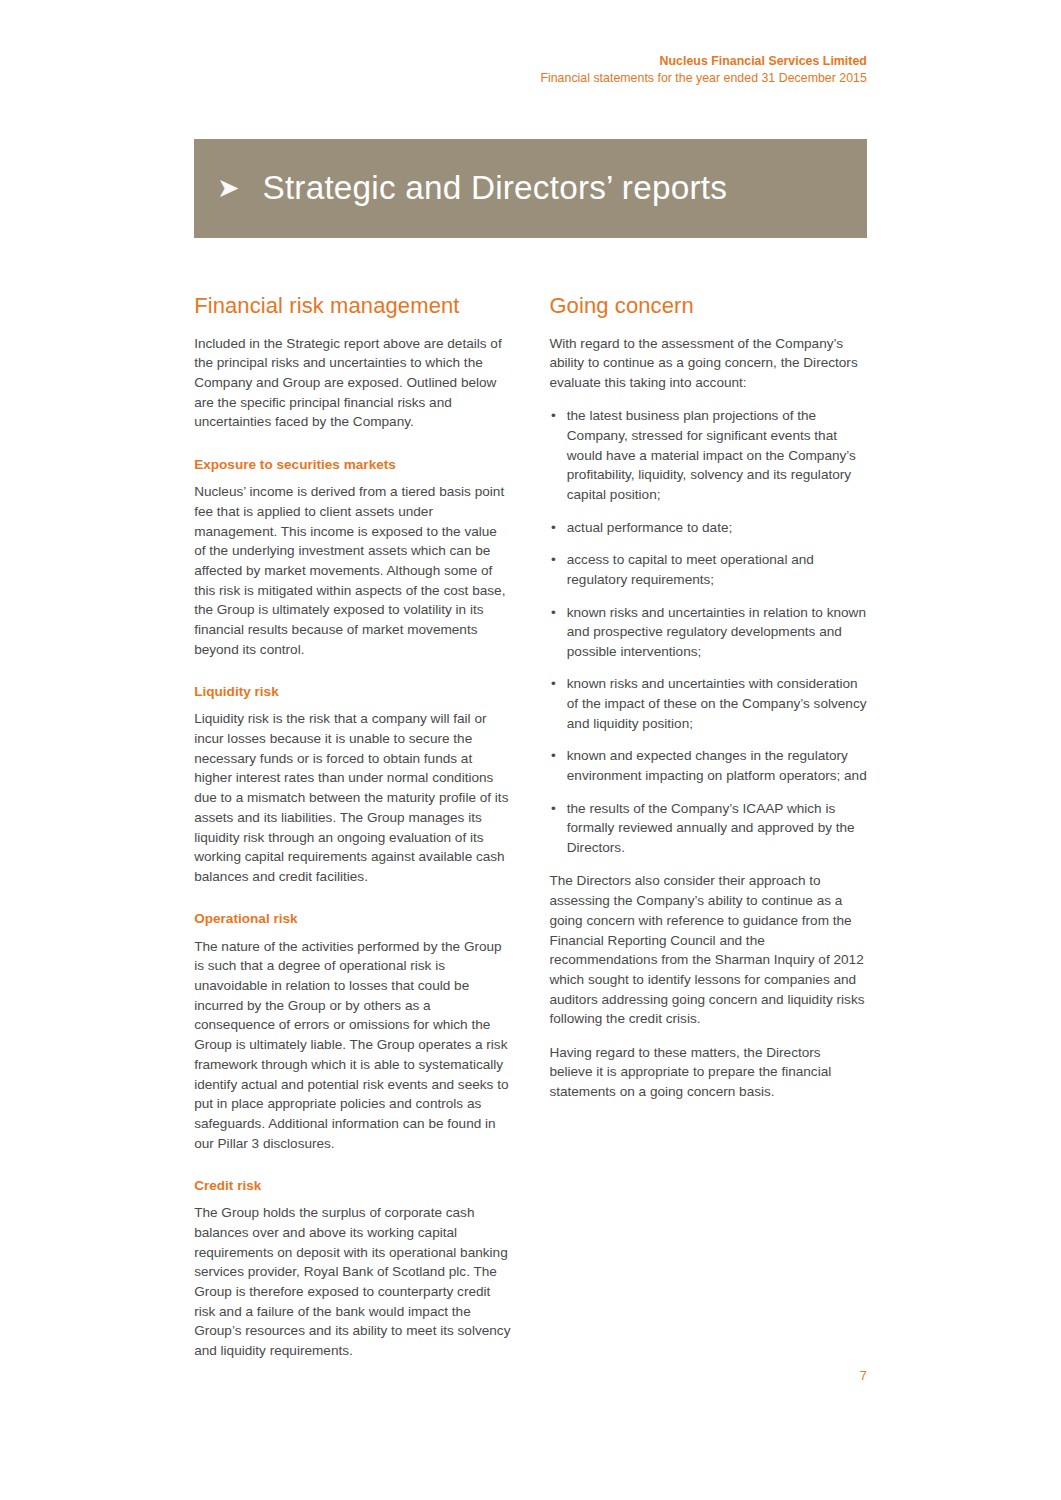Nucleus Financial Services Limited
Financial statements for the year ended 31 December 2015
➤
Strategic and Directors’ reports
Financial risk management
Included in the Strategic report above are details of the principal risks and uncertainties to which the Company and Group are exposed. Outlined below are the specific principal financial risks and uncertainties faced by the Company.
Exposure to securities markets
Nucleus’ income is derived from a tiered basis point fee that is applied to client assets under management. This income is exposed to the value of the underlying investment assets which can be affected by market movements. Although some of this risk is mitigated within aspects of the cost base, the Group is ultimately exposed to volatility in its financial results because of market movements beyond its control.
Liquidity risk
Liquidity risk is the risk that a company will fail or incur losses because it is unable to secure the necessary funds or is forced to obtain funds at higher interest rates than under normal conditions due to a mismatch between the maturity profile of its assets and its liabilities. The Group manages its liquidity risk through an ongoing evaluation of its working capital requirements against available cash balances and credit facilities.
Operational risk
The nature of the activities performed by the Group is such that a degree of operational risk is unavoidable in relation to losses that could be incurred by the Group or by others as a consequence of errors or omissions for which the Group is ultimately liable. The Group operates a risk framework through which it is able to systematically identify actual and potential risk events and seeks to put in place appropriate policies and controls as safeguards. Additional information can be found in our Pillar 3 disclosures.
Credit risk
The Group holds the surplus of corporate cash balances over and above its working capital requirements on deposit with its operational banking services provider, Royal Bank of Scotland plc. The Group is therefore exposed to counterparty credit risk and a failure of the bank would impact the Group’s resources and its ability to meet its solvency and liquidity requirements.
Going concern
With regard to the assessment of the Company’s ability to continue as a going concern, the Directors evaluate this taking into account:
the latest business plan projections of the Company, stressed for significant events that would have a material impact on the Company’s profitability, liquidity, solvency and its regulatory capital position;
actual performance to date;
access to capital to meet operational and regulatory requirements;
known risks and uncertainties in relation to known and prospective regulatory developments and possible interventions;
known risks and uncertainties with consideration of the impact of these on the Company’s solvency and liquidity position;
known and expected changes in the regulatory environment impacting on platform operators; and
the results of the Company’s ICAAP which is formally reviewed annually and approved by the Directors.
The Directors also consider their approach to assessing the Company’s ability to continue as a going concern with reference to guidance from the Financial Reporting Council and the recommendations from the Sharman Inquiry of 2012 which sought to identify lessons for companies and auditors addressing going concern and liquidity risks following the credit crisis.
Having regard to these matters, the Directors believe it is appropriate to prepare the financial statements on a going concern basis.
7